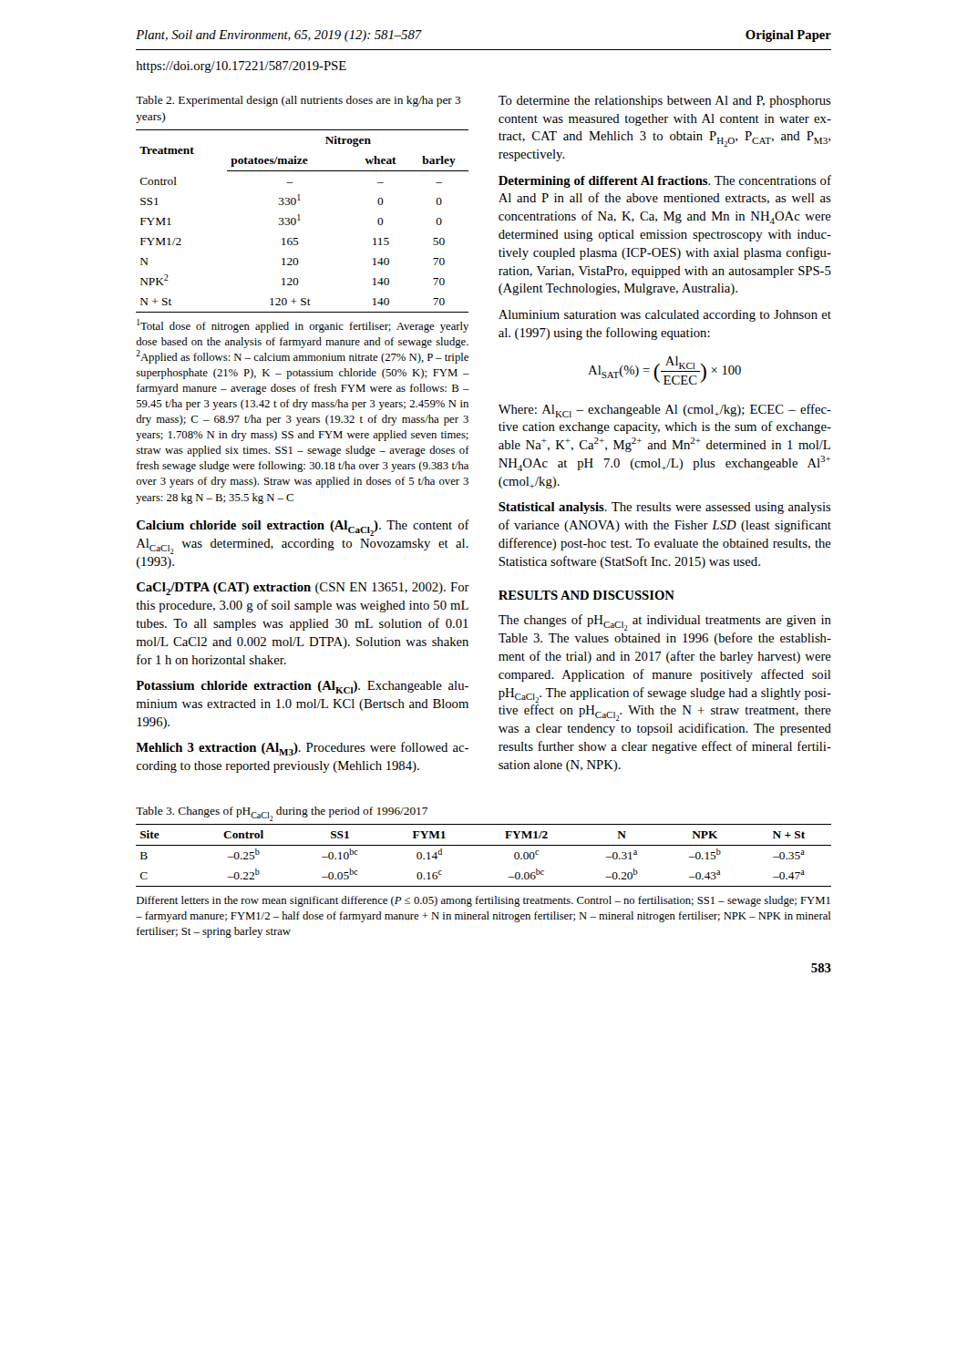Plant, Soil and Environment, 65, 2019 (12): 581–587
Original Paper
https://doi.org/10.17221/587/2019-PSE
Table 2. Experimental design (all nutrients doses are in kg/ha per 3 years)
| Treatment | Nitrogen |
| --- | --- |
| potatoes/maize | wheat | barley |
| Control | – | – | – |
| SS1 | 330 1 | 0 | 0 |
| FYM1 | 330 1 | 0 | 0 |
| FYM1/2 | 165 | 115 | 50 |
| N | 120 | 140 | 70 |
| NPK 2 | 120 | 140 | 70 |
| N + St | 120 + St | 140 | 70 |
1Total dose of nitrogen applied in organic fertiliser; Average yearly dose based on the analysis of farmyard manure and of sewage sludge. 2Applied as follows: N – calcium ammonium nitrate (27% N), P – triple superphosphate (21% P), K – potassium chloride (50% K); FYM – farmyard manure – average doses of fresh FYM were as follows: B – 59.45 t/ha per 3 years (13.42 t of dry mass/ha per 3 years; 2.459% N in dry mass); C – 68.97 t/ha per 3 years (19.32 t of dry mass/ha per 3 years; 1.708% N in dry mass) SS and FYM were applied seven times; straw was applied six times. SS1 – sewage sludge – average doses of fresh sewage sludge were following: 30.18 t/ha over 3 years (9.383 t/ha over 3 years of dry mass). Straw was applied in doses of 5 t/ha over 3 years: 28 kg N – B; 35.5 kg N – C
Calcium chloride soil extraction (AlCaCl2). The content of AlCaCl2 was determined, according to Novozamsky et al. (1993).
CaCl2/DTPA (CAT) extraction (CSN EN 13651, 2002). For this procedure, 3.00 g of soil sample was weighed into 50 mL tubes. To all samples was applied 30 mL solution of 0.01 mol/L CaCl2 and 0.002 mol/L DTPA). Solution was shaken for 1 h on horizontal shaker.
Potassium chloride extraction (AlKCl). Exchangeable aluminium was extracted in 1.0 mol/L KCl (Bertsch and Bloom 1996).
Mehlich 3 extraction (AlM3). Procedures were followed according to those reported previously (Mehlich 1984).
To determine the relationships between Al and P, phosphorus content was measured together with Al content in water extract, CAT and Mehlich 3 to obtain PH2O, PCAT, and PM3, respectively.
Determining of different Al fractions. The concentrations of Al and P in all of the above mentioned extracts, as well as concentrations of Na, K, Ca, Mg and Mn in NH4OAc were determined using optical emission spectroscopy with inductively coupled plasma (ICP-OES) with axial plasma configuration, Varian, VistaPro, equipped with an autosampler SPS-5 (Agilent Technologies, Mulgrave, Australia).
Aluminium saturation was calculated according to Johnson et al. (1997) using the following equation:
AlSAT(%) = (AlKCl ECEC) × 100
Where: AlKCl – exchangeable Al (cmol+/kg); ECEC – effective cation exchange capacity, which is the sum of exchangeable Na+, K+, Ca2+, Mg2+ and Mn2+ determined in 1 mol/L NH4OAc at pH 7.0 (cmol+/L) plus exchangeable Al3+ (cmol+/kg).
Statistical analysis. The results were assessed using analysis of variance (ANOVA) with the Fisher LSD (least significant difference) post-hoc test. To evaluate the obtained results, the Statistica software (StatSoft Inc. 2015) was used.
RESULTS AND DISCUSSION
The changes of pHCaCl2 at individual treatments are given in Table 3. The values obtained in 1996 (before the establishment of the trial) and in 2017 (after the barley harvest) were compared. Application of manure positively affected soil pHCaCl2. The application of sewage sludge had a slightly positive effect on pHCaCl2. With the N + straw treatment, there was a clear tendency to topsoil acidification. The presented results further show a clear negative effect of mineral fertilisation alone (N, NPK).
Table 3. Changes of pH CaCl 2 during the period of 1996/2017
| Site | Control | SS1 | FYM1 | FYM1/2 | N | NPK | N + St |
| --- | --- | --- | --- | --- | --- | --- | --- |
| B | –0.25 b | –0.10 bc | 0.14 d | 0.00 c | –0.31 a | –0.15 b | –0.35 a |
| C | –0.22 b | –0.05 bc | 0.16 c | –0.06 bc | –0.20 b | –0.43 a | –0.47 a |
Different letters in the row mean significant difference (P ≤ 0.05) among fertilising treatments. Control – no fertilisation; SS1 – sewage sludge; FYM1 – farmyard manure; FYM1/2 – half dose of farmyard manure + N in mineral nitrogen fertiliser; N – mineral nitrogen fertiliser; NPK – NPK in mineral fertiliser; St – spring barley straw
583